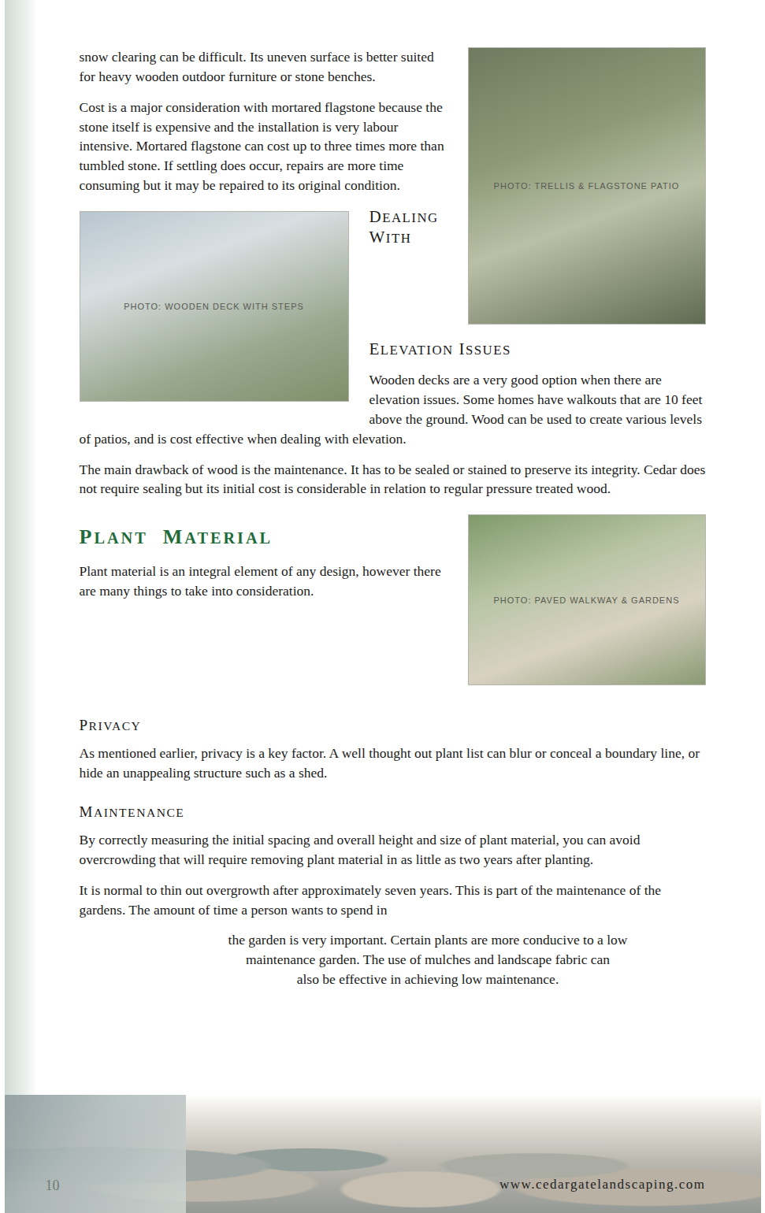Photo: trellis & flagstone patio
snow clearing can be difficult. Its uneven surface is better suited for heavy wooden outdoor furniture or stone benches.
Cost is a major consideration with mortared flagstone because the stone itself is expensive and the installation is very labour intensive. Mortared flagstone can cost up to three times more than tumbled stone. If settling does occur, repairs are more time consuming but it may be repaired to its original condition.
Photo: wooden deck with steps
DEALING
WITH ELEVATION ISSUES
Wooden decks are a very good option when there are elevation issues. Some homes have walkouts that are 10 feet above the ground. Wood can be used to create various levels of patios, and is cost effective when dealing with elevation.
The main drawback of wood is the maintenance. It has to be sealed or stained to preserve its integrity. Cedar does not require sealing but its initial cost is considerable in relation to regular pressure treated wood.
Photo: paved walkway & gardens
PLANT MATERIAL
Plant material is an integral element of any design, however there are many things to take into consideration.
PRIVACY
As mentioned earlier, privacy is a key factor. A well thought out plant list can blur or conceal a boundary line, or hide an unappealing structure such as a shed.
MAINTENANCE
By correctly measuring the initial spacing and overall height and size of plant material, you can avoid overcrowding that will require removing plant material in as little as two years after planting.
It is normal to thin out overgrowth after approximately seven years. This is part of the maintenance of the gardens. The amount of time a person wants to spend in
the garden is very important. Certain plants are more conducive to a low
maintenance garden. The use of mulches and landscape fabric can
also be effective in achieving low maintenance.
10
www.cedargatelandscaping.com